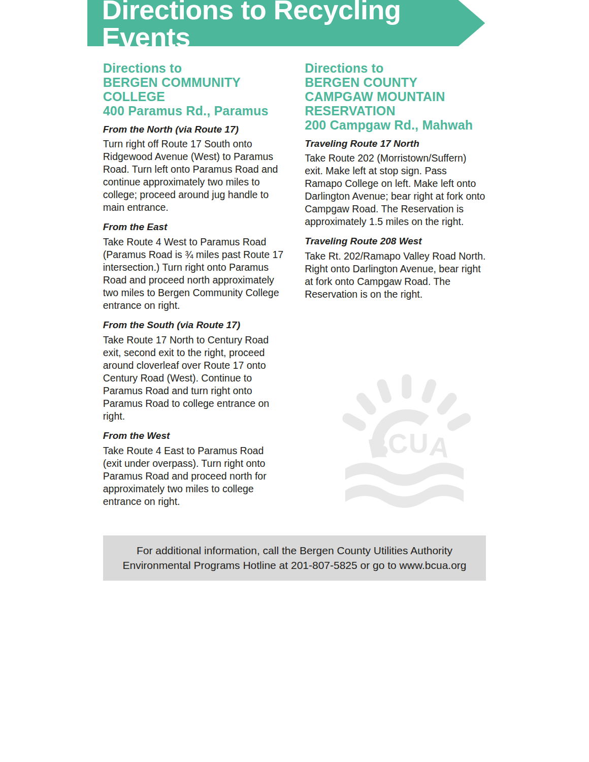Directions to Recycling Events
B C U A
Directions to BERGEN COMMUNITY COLLEGE
400 Paramus Rd., Paramus
From the North (via Route 17)
Turn right off Route 17 South onto Ridgewood Avenue (West) to Paramus Road. Turn left onto Paramus Road and continue approximately two miles to college; proceed around jug handle to main entrance.
From the East
Take Route 4 West to Paramus Road (Paramus Road is ¾ miles past Route 17 intersection.) Turn right onto Paramus Road and proceed north approximately two miles to Bergen Community College entrance on right.
From the South (via Route 17)
Take Route 17 North to Century Road exit, second exit to the right, proceed around cloverleaf over Route 17 onto Century Road (West). Continue to Paramus Road and turn right onto Paramus Road to college entrance on right.
From the West
Take Route 4 East to Paramus Road (exit under overpass). Turn right onto Paramus Road and proceed north for approximately two miles to college entrance on right.
Directions to BERGEN COUNTY CAMPGAW MOUNTAIN RESERVATION
200 Campgaw Rd., Mahwah
Traveling Route 17 North
Take Route 202 (Morristown/Suffern) exit. Make left at stop sign. Pass Ramapo College on left. Make left onto Darlington Avenue; bear right at fork onto Campgaw Road. The Reservation is approximately 1.5 miles on the right.
Traveling Route 208 West
Take Rt. 202/Ramapo Valley Road North. Right onto Darlington Avenue, bear right at fork onto Campgaw Road. The Reservation is on the right.
For additional information, call the Bergen County Utilities Authority Environmental Programs Hotline at 201-807-5825 or go to www.bcua.org